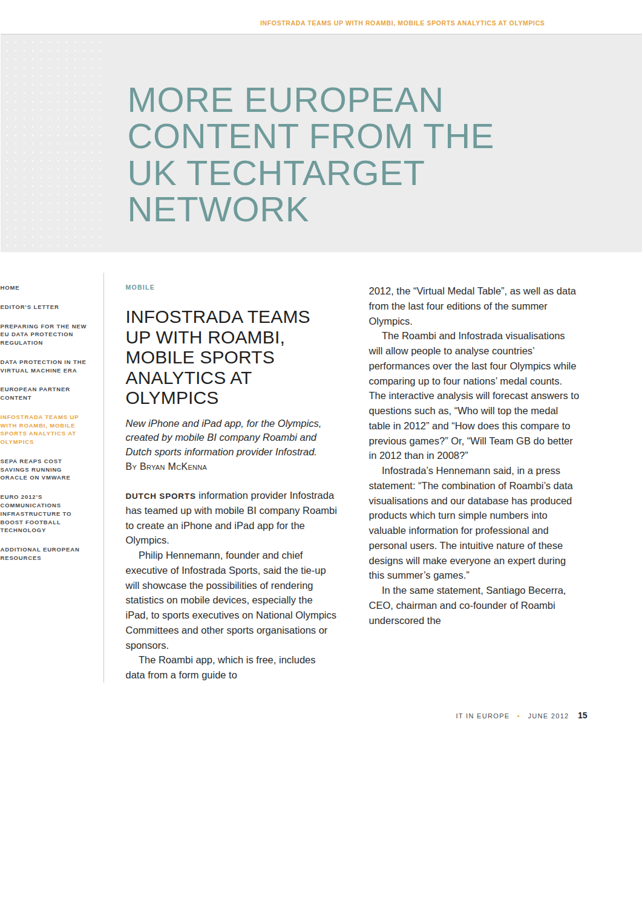Infostrada teams up with Roambi, mobile sports analytics at Olympics
More European content from the UK TechTarget network
Home
Editor’s Letter
Preparing for the new EU data protection regulation
Data protection in the virtual machine era
European partner content
Infostrada teams up with Roambi, mobile sports analytics at Olympics
SEPA reaps cost savings running Oracle on VMware
Euro 2012’s communications infrastructure to boost football technology
Additional European resources
Mobile
Infostrada teams up with Roambi, mobile sports analytics at Olympics
New iPhone and iPad app, for the Olympics, created by mobile BI company Roambi and Dutch sports information provider Infostrad.
By Bryan McKenna
Dutch sports information provider Infostrada has teamed up with mobile BI company Roambi to create an iPhone and iPad app for the Olympics.
Philip Hennemann, founder and chief executive of Infostrada Sports, said the tie-up will showcase the possibilities of rendering statistics on mobile devices, especially the iPad, to sports executives on National Olympics Committees and other sports organisations or sponsors.
The Roambi app, which is free, includes data from a form guide to
2012, the “Virtual Medal Table”, as well as data from the last four editions of the summer Olympics.
The Roambi and Infostrada visualisations will allow people to analyse countries’ performances over the last four Olympics while comparing up to four nations’ medal counts. The interactive analysis will forecast answers to questions such as, “Who will top the medal table in 2012” and “How does this compare to previous games?” Or, “Will Team GB do better in 2012 than in 2008?”
Infostrada’s Hennemann said, in a press statement: “The combination of Roambi’s data visualisations and our database has produced products which turn simple numbers into valuable information for professional and personal users. The intuitive nature of these designs will make everyone an expert during this summer’s games.”
In the same statement, Santiago Becerra, CEO, chairman and co-founder of Roambi underscored the
IT in Europe • June 2012 15